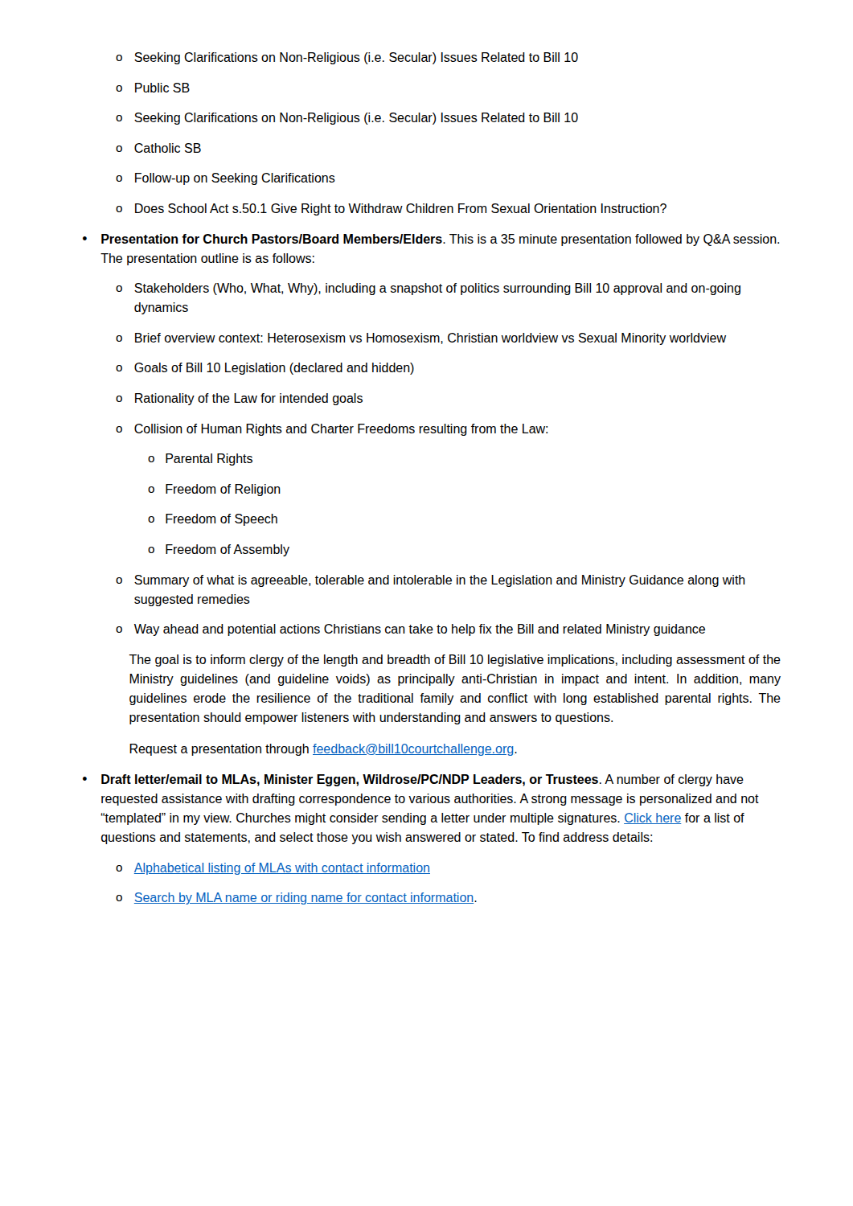Seeking Clarifications on Non-Religious (i.e. Secular) Issues Related to Bill 10
Public SB
Seeking Clarifications on Non-Religious (i.e. Secular) Issues Related to Bill 10
Catholic SB
Follow-up on Seeking Clarifications
Does School Act s.50.1 Give Right to Withdraw Children From Sexual Orientation Instruction?
Presentation for Church Pastors/Board Members/Elders. This is a 35 minute presentation followed by Q&A session. The presentation outline is as follows:
Stakeholders (Who, What, Why), including a snapshot of politics surrounding Bill 10 approval and on-going dynamics
Brief overview context: Heterosexism vs Homosexism, Christian worldview vs Sexual Minority worldview
Goals of Bill 10 Legislation (declared and hidden)
Rationality of the Law for intended goals
Collision of Human Rights and Charter Freedoms resulting from the Law:
Parental Rights
Freedom of Religion
Freedom of Speech
Freedom of Assembly
Summary of what is agreeable, tolerable and intolerable in the Legislation and Ministry Guidance along with suggested remedies
Way ahead and potential actions Christians can take to help fix the Bill and related Ministry guidance
The goal is to inform clergy of the length and breadth of Bill 10 legislative implications, including assessment of the Ministry guidelines (and guideline voids) as principally anti-Christian in impact and intent. In addition, many guidelines erode the resilience of the traditional family and conflict with long established parental rights. The presentation should empower listeners with understanding and answers to questions.
Request a presentation through feedback@bill10courtchallenge.org.
Draft letter/email to MLAs, Minister Eggen, Wildrose/PC/NDP Leaders, or Trustees. A number of clergy have requested assistance with drafting correspondence to various authorities. A strong message is personalized and not “templated” in my view. Churches might consider sending a letter under multiple signatures. Click here for a list of questions and statements, and select those you wish answered or stated. To find address details:
Alphabetical listing of MLAs with contact information
Search by MLA name or riding name for contact information.